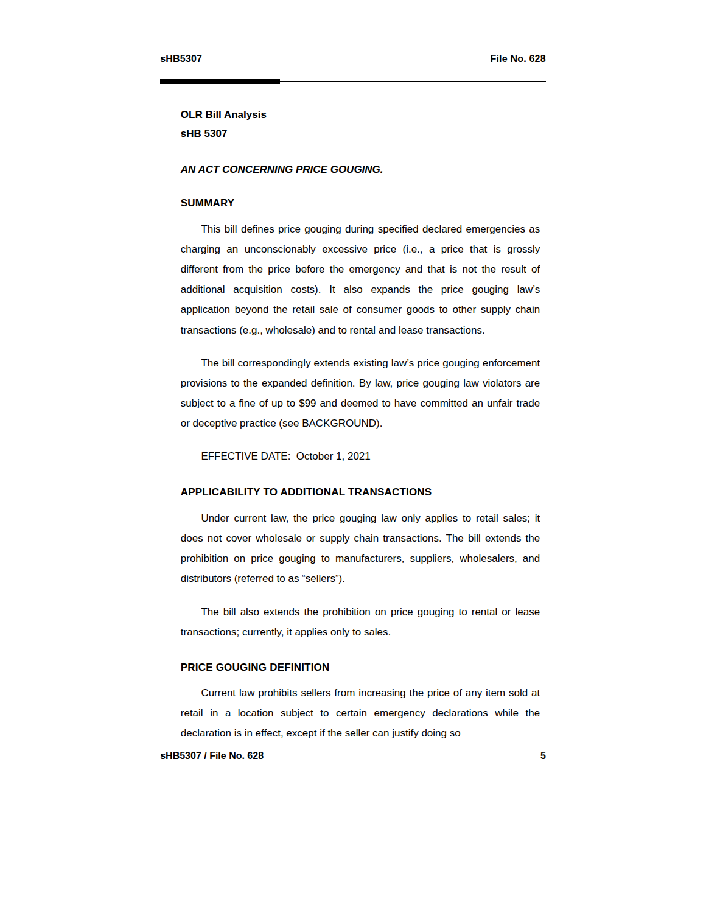sHB5307 File No. 628
OLR Bill Analysis
sHB 5307
AN ACT CONCERNING PRICE GOUGING.
SUMMARY
This bill defines price gouging during specified declared emergencies as charging an unconscionably excessive price (i.e., a price that is grossly different from the price before the emergency and that is not the result of additional acquisition costs). It also expands the price gouging law’s application beyond the retail sale of consumer goods to other supply chain transactions (e.g., wholesale) and to rental and lease transactions.
The bill correspondingly extends existing law’s price gouging enforcement provisions to the expanded definition. By law, price gouging law violators are subject to a fine of up to $99 and deemed to have committed an unfair trade or deceptive practice (see BACKGROUND).
EFFECTIVE DATE: October 1, 2021
APPLICABILITY TO ADDITIONAL TRANSACTIONS
Under current law, the price gouging law only applies to retail sales; it does not cover wholesale or supply chain transactions. The bill extends the prohibition on price gouging to manufacturers, suppliers, wholesalers, and distributors (referred to as “sellers”).
The bill also extends the prohibition on price gouging to rental or lease transactions; currently, it applies only to sales.
PRICE GOUGING DEFINITION
Current law prohibits sellers from increasing the price of any item sold at retail in a location subject to certain emergency declarations while the declaration is in effect, except if the seller can justify doing so
sHB5307 / File No. 628 5